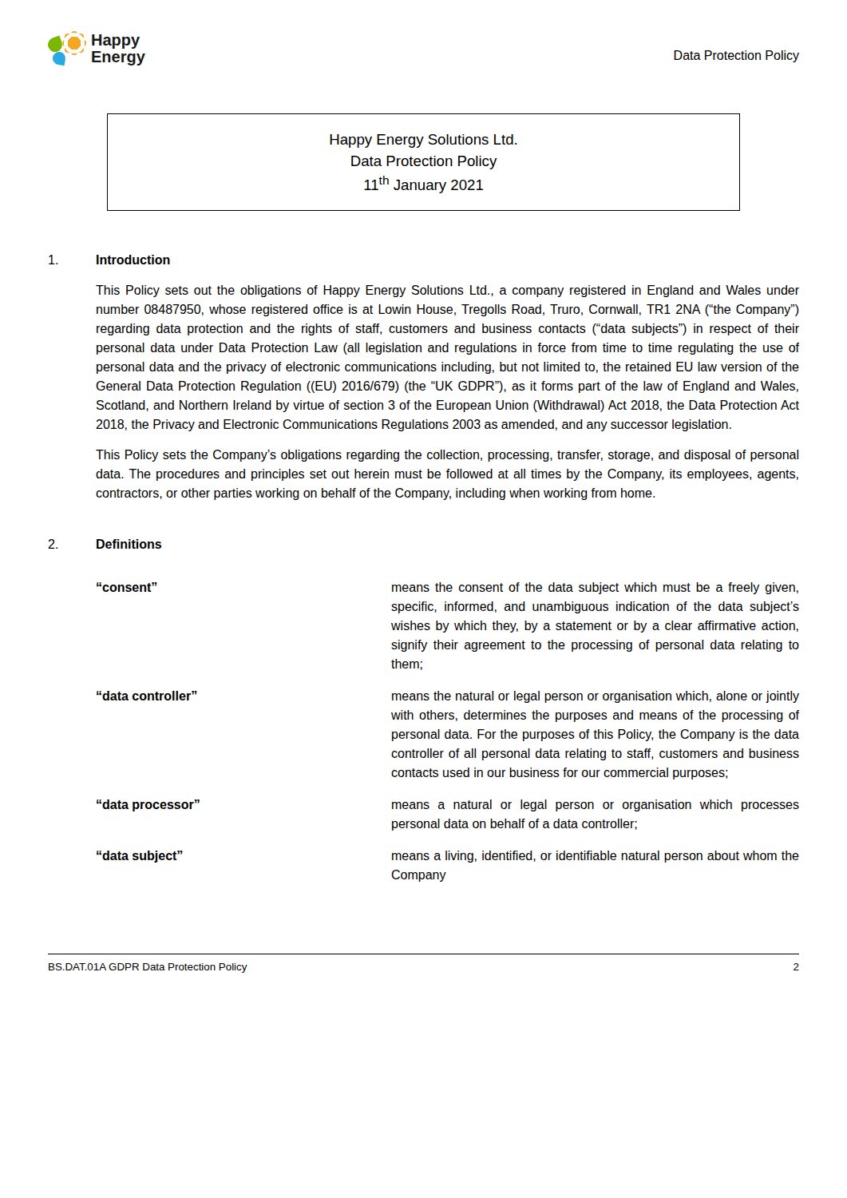Happy Energy
Data Protection Policy
Happy Energy Solutions Ltd.
Data Protection Policy
11th January 2021
1.
Introduction
This Policy sets out the obligations of Happy Energy Solutions Ltd., a company registered in England and Wales under number 08487950, whose registered office is at Lowin House, Tregolls Road, Truro, Cornwall, TR1 2NA (“the Company”) regarding data protection and the rights of staff, customers and business contacts (“data subjects”) in respect of their personal data under Data Protection Law (all legislation and regulations in force from time to time regulating the use of personal data and the privacy of electronic communications including, but not limited to, the retained EU law version of the General Data Protection Regulation ((EU) 2016/679) (the “UK GDPR”), as it forms part of the law of England and Wales, Scotland, and Northern Ireland by virtue of section 3 of the European Union (Withdrawal) Act 2018, the Data Protection Act 2018, the Privacy and Electronic Communications Regulations 2003 as amended, and any successor legislation.
This Policy sets the Company’s obligations regarding the collection, processing, transfer, storage, and disposal of personal data. The procedures and principles set out herein must be followed at all times by the Company, its employees, agents, contractors, or other parties working on behalf of the Company, including when working from home.
2.
Definitions
“consent”
means the consent of the data subject which must be a freely given, specific, informed, and unambiguous indication of the data subject’s wishes by which they, by a statement or by a clear affirmative action, signify their agreement to the processing of personal data relating to them;
“data controller”
means the natural or legal person or organisation which, alone or jointly with others, determines the purposes and means of the processing of personal data. For the purposes of this Policy, the Company is the data controller of all personal data relating to staff, customers and business contacts used in our business for our commercial purposes;
“data processor”
means a natural or legal person or organisation which processes personal data on behalf of a data controller;
“data subject”
means a living, identified, or identifiable natural person about whom the Company
BS.DAT.01A GDPR Data Protection Policy
2